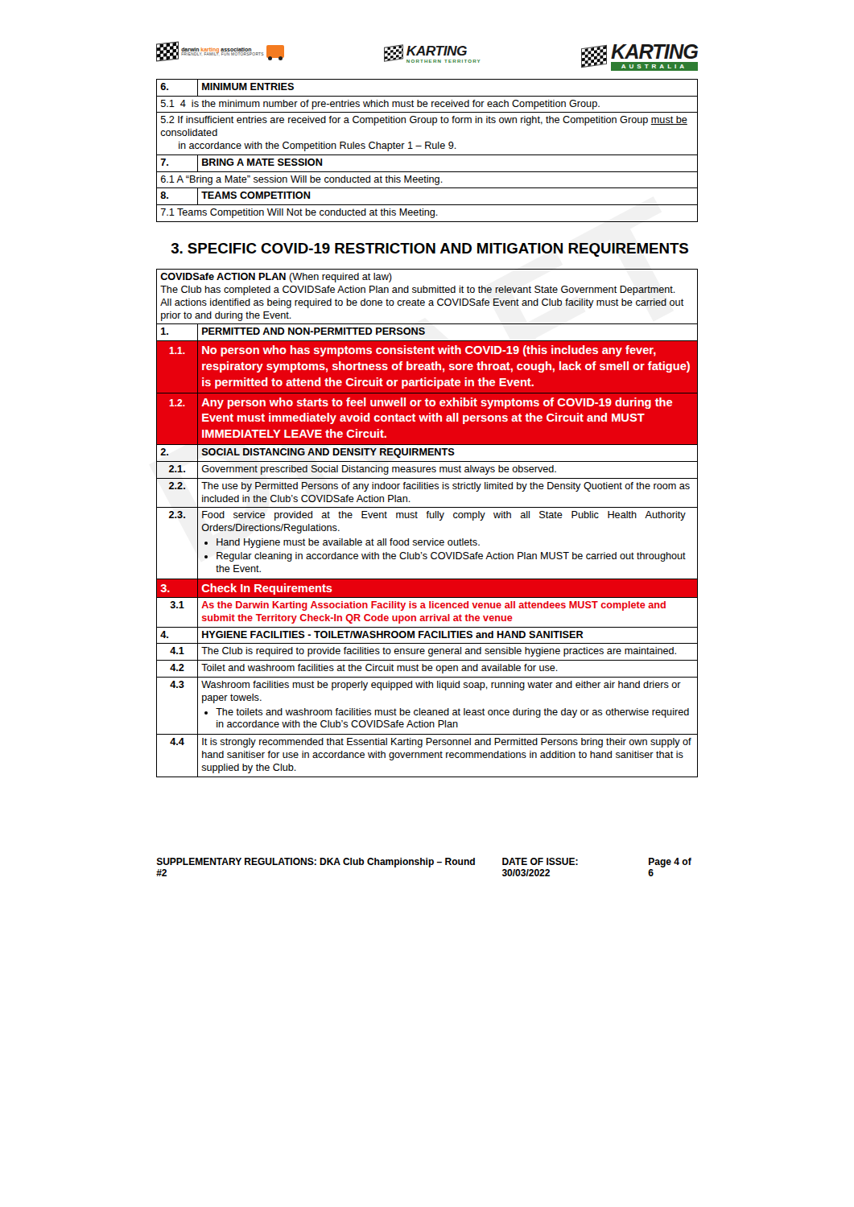DRAFT
darwin karting association
FRIENDLY, FAMILY, FUN MOTORSPORTS
KARTING
NORTHERN TERRITORY
KARTING
AUSTRALIA
| 6. | MINIMUM ENTRIES |
| 5.1 4 is the minimum number of pre-entries which must be received for each Competition Group. |
| 5.2 If insufficient entries are received for a Competition Group to form in its own right, the Competition Group must be consolidated in accordance with the Competition Rules Chapter 1 – Rule 9. |
| 7. | BRING A MATE SESSION |
| 6.1 A “Bring a Mate” session Will be conducted at this Meeting. |
| 8. | TEAMS COMPETITION |
| 7.1 Teams Competition Will Not be conducted at this Meeting. |
3. SPECIFIC COVID-19 RESTRICTION AND MITIGATION REQUIREMENTS
| COVIDSafe ACTION PLAN (When required at law) The Club has completed a COVIDSafe Action Plan and submitted it to the relevant State Government Department. All actions identified as being required to be done to create a COVIDSafe Event and Club facility must be carried out prior to and during the Event. |
| 1. | PERMITTED AND NON-PERMITTED PERSONS |
| 1.1. | No person who has symptoms consistent with COVID-19 (this includes any fever, respiratory symptoms, shortness of breath, sore throat, cough, lack of smell or fatigue) is permitted to attend the Circuit or participate in the Event. |
| 1.2. | Any person who starts to feel unwell or to exhibit symptoms of COVID-19 during the Event must immediately avoid contact with all persons at the Circuit and MUST IMMEDIATELY LEAVE the Circuit. |
| 2. | SOCIAL DISTANCING AND DENSITY REQUIRMENTS |
| 2.1. | Government prescribed Social Distancing measures must always be observed. |
| 2.2. | The use by Permitted Persons of any indoor facilities is strictly limited by the Density Quotient of the room as included in the Club’s COVIDSafe Action Plan. |
| 2.3. | Food service provided at the Event must fully comply with all State Public Health Authority Orders/Directions/Regulations. Hand Hygiene must be available at all food service outlets. Regular cleaning in accordance with the Club’s COVIDSafe Action Plan MUST be carried out throughout the Event. |
| 3. | Check In Requirements |
| 3.1 | As the Darwin Karting Association Facility is a licenced venue all attendees MUST complete and submit the Territory Check-In QR Code upon arrival at the venue |
| 4. | HYGIENE FACILITIES - TOILET/WASHROOM FACILITIES and HAND SANITISER |
| 4.1 | The Club is required to provide facilities to ensure general and sensible hygiene practices are maintained. |
| 4.2 | Toilet and washroom facilities at the Circuit must be open and available for use. |
| 4.3 | Washroom facilities must be properly equipped with liquid soap, running water and either air hand driers or paper towels. The toilets and washroom facilities must be cleaned at least once during the day or as otherwise required in accordance with the Club’s COVIDSafe Action Plan |
| 4.4 | It is strongly recommended that Essential Karting Personnel and Permitted Persons bring their own supply of hand sanitiser for use in accordance with government recommendations in addition to hand sanitiser that is supplied by the Club. |
SUPPLEMENTARY REGULATIONS: DKA Club Championship – Round #2 DATE OF ISSUE: 30/03/2022 Page 4 of 6